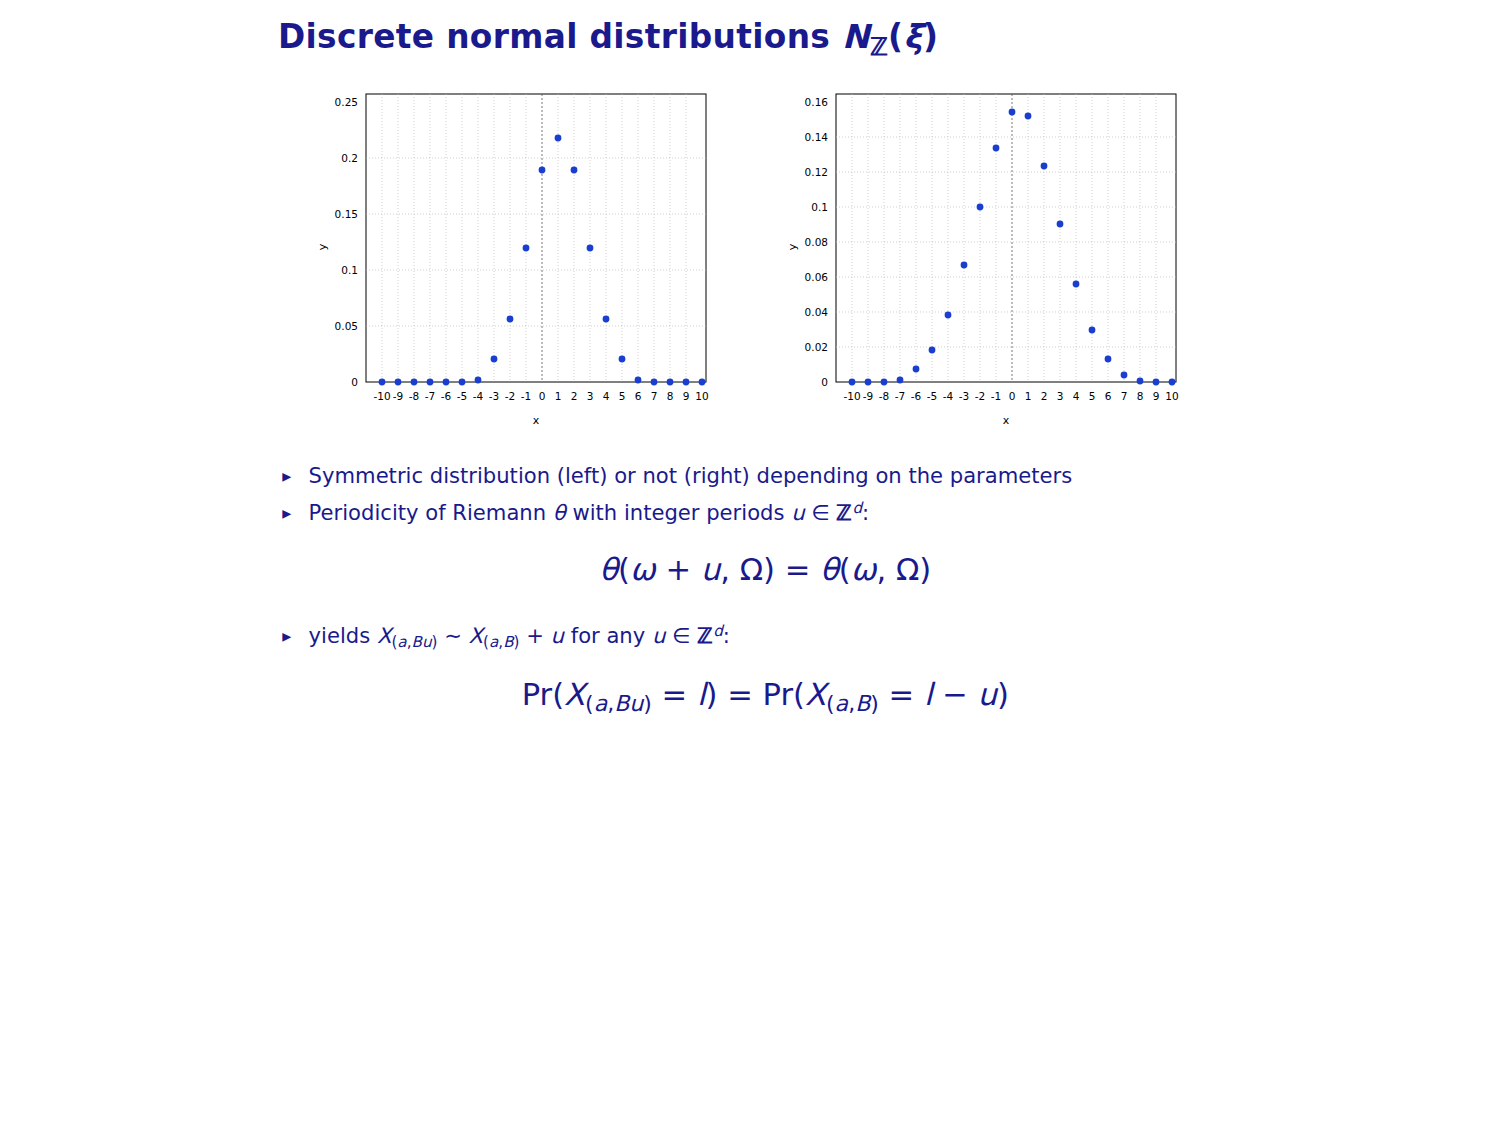Discrete normal distributions Nℤ(ξ)
0.25 0.2 0.15 0.1 0.05 0 y -10 -9 -8 -7 -6 -5 -4 -3 -2 -1 0 1 2 3 4 5 6 7 8 9 10 x
0.16 0.14 0.12 0.1 0.08 0.06 0.04 0.02 0 y -10 -9 -8 -7 -6 -5 -4 -3 -2 -1 0 1 2 3 4 5 6 7 8 9 10 x
Symmetric distribution (left) or not (right) depending on the parameters
Periodicity of Riemann θ with integer periods u ∈ ℤd:
θ(ω + u, Ω) = θ(ω, Ω)
yields X(a,Bu) ∼ X(a,B) + u for any u ∈ ℤd:
Pr(X(a,Bu) = l) = Pr(X(a,B) = l − u)